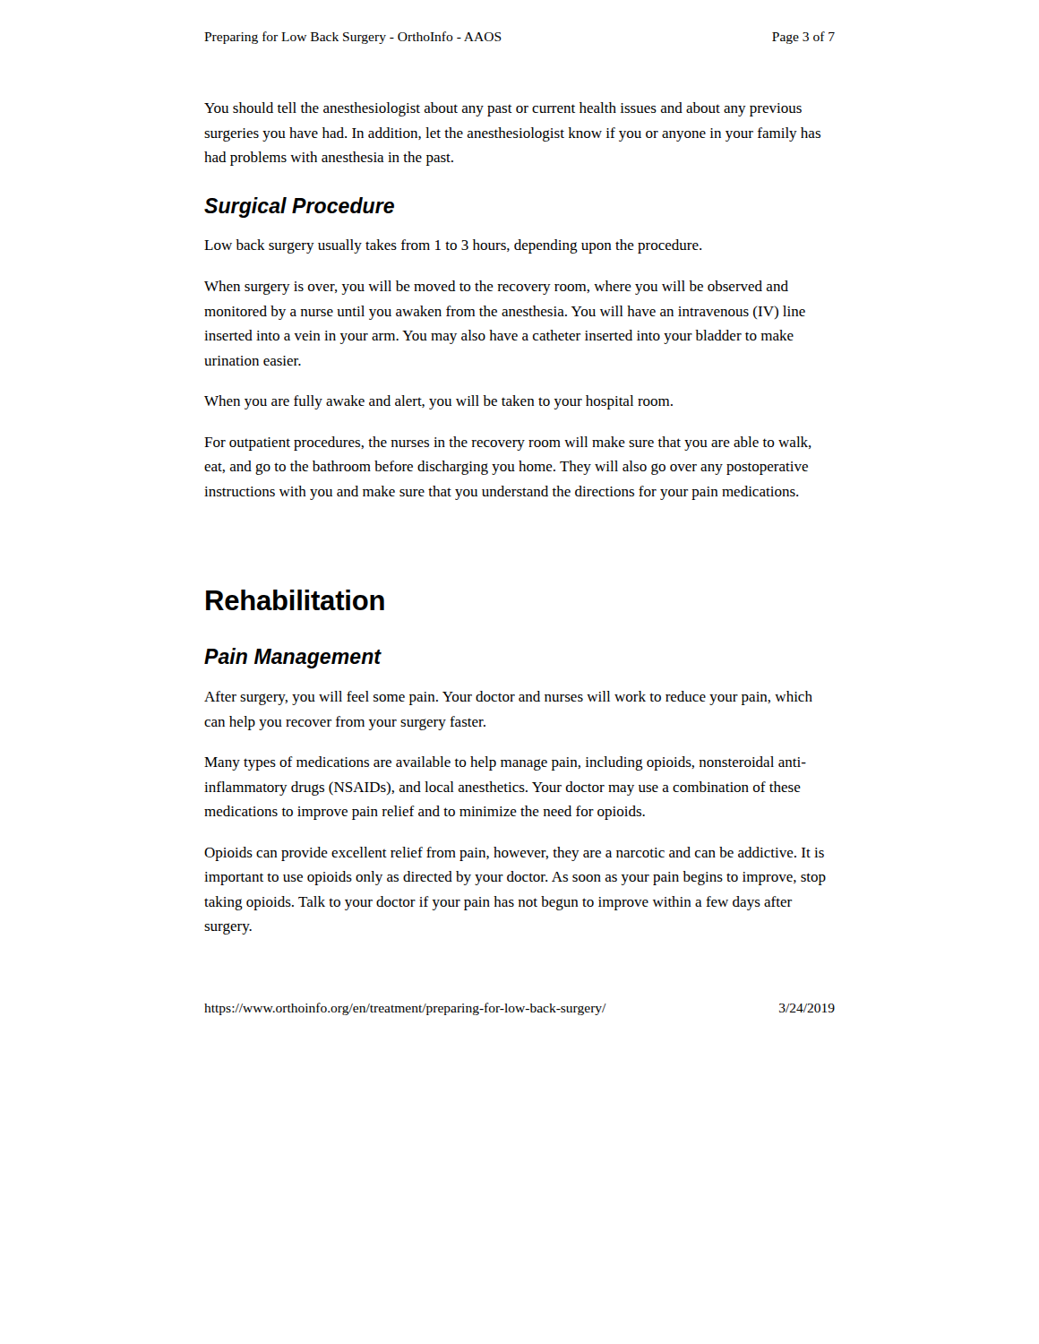Preparing for Low Back Surgery - OrthoInfo - AAOS Page 3 of 7
You should tell the anesthesiologist about any past or current health issues and about any previous surgeries you have had. In addition, let the anesthesiologist know if you or anyone in your family has had problems with anesthesia in the past.
Surgical Procedure
Low back surgery usually takes from 1 to 3 hours, depending upon the procedure.
When surgery is over, you will be moved to the recovery room, where you will be observed and monitored by a nurse until you awaken from the anesthesia. You will have an intravenous (IV) line inserted into a vein in your arm. You may also have a catheter inserted into your bladder to make urination easier.
When you are fully awake and alert, you will be taken to your hospital room.
For outpatient procedures, the nurses in the recovery room will make sure that you are able to walk, eat, and go to the bathroom before discharging you home. They will also go over any postoperative instructions with you and make sure that you understand the directions for your pain medications.
Rehabilitation
Pain Management
After surgery, you will feel some pain. Your doctor and nurses will work to reduce your pain, which can help you recover from your surgery faster.
Many types of medications are available to help manage pain, including opioids, nonsteroidal anti-inflammatory drugs (NSAIDs), and local anesthetics. Your doctor may use a combination of these medications to improve pain relief and to minimize the need for opioids.
Opioids can provide excellent relief from pain, however, they are a narcotic and can be addictive. It is important to use opioids only as directed by your doctor. As soon as your pain begins to improve, stop taking opioids. Talk to your doctor if your pain has not begun to improve within a few days after surgery.
https://www.orthoinfo.org/en/treatment/preparing-for-low-back-surgery/ 3/24/2019